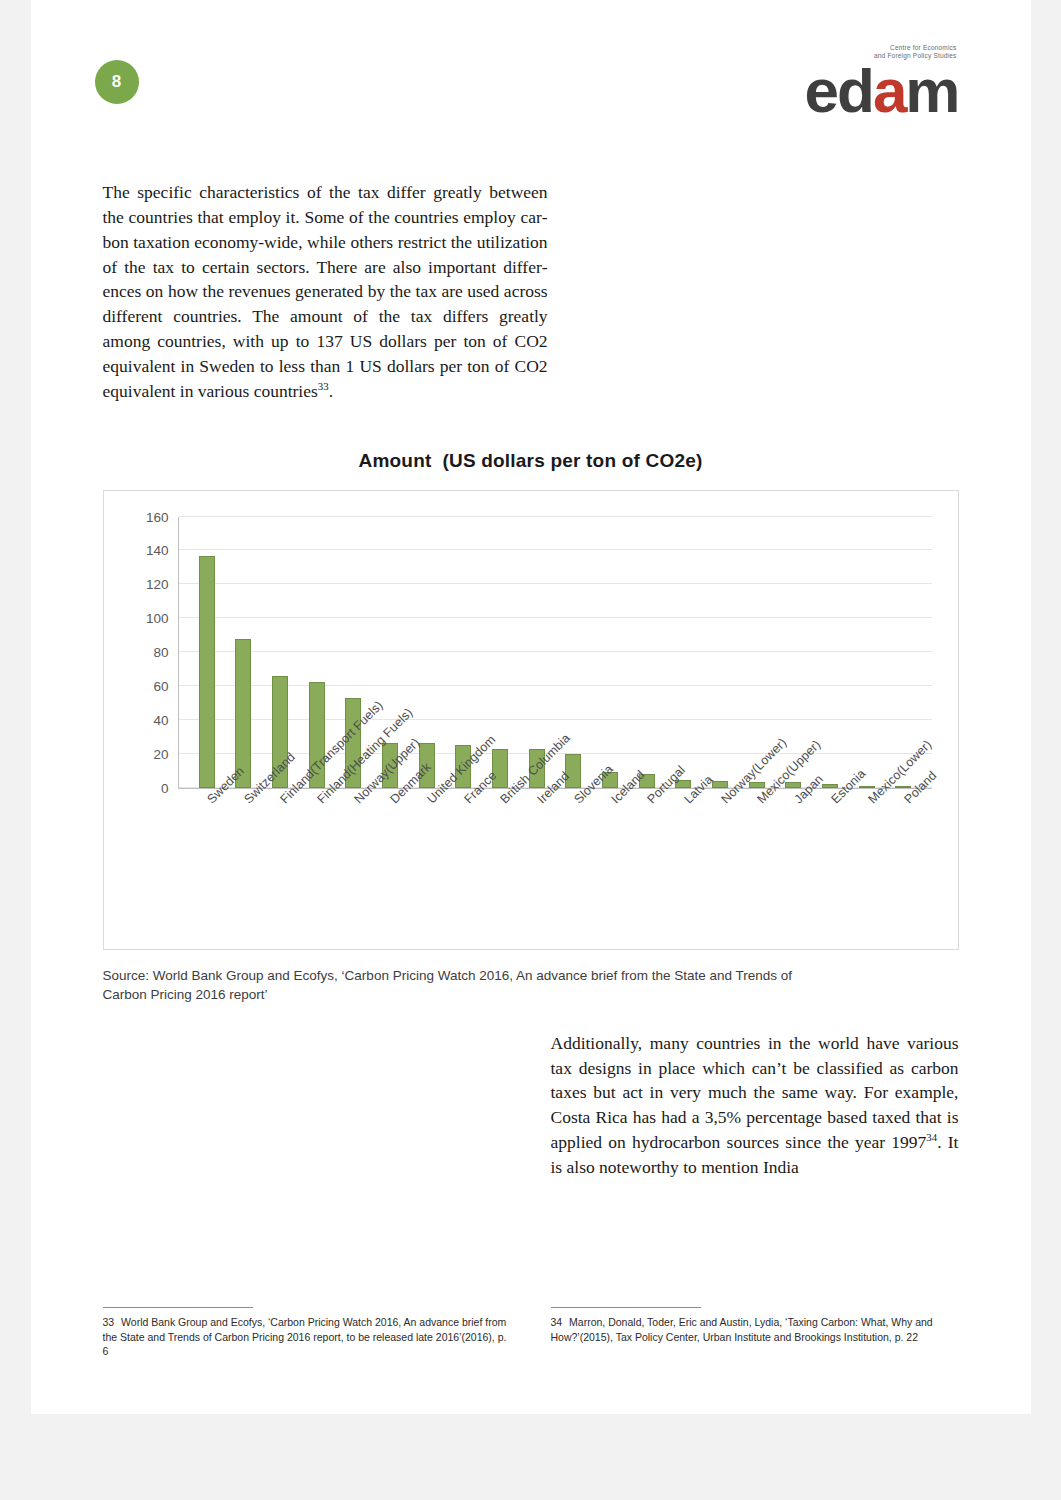8
Centre for Economics
and Foreign Policy Studies
edam
The specific characteristics of the tax differ greatly between the countries that employ it. Some of the countries employ carbon taxation economy-wide, while others restrict the utilization of the tax to certain sectors. There are also important differences on how the revenues generated by the tax are used across different countries. The amount of the tax differs greatly among countries, with up to 137 US dollars per ton of CO2 equivalent in Sweden to less than 1 US dollars per ton of CO2 equivalent in various countries33.
Amount (US dollars per ton of CO2e)
160
140
120
100
80
60
40
20
0
Sweden
Switzerland
Finland(Transport Fuels)
Finland(Heating Fuels)
Norway(Upper)
Denmark
United Kingdom
France
British Columbia
Ireland
Slovenia
Iceland
Portugal
Latvia
Norway(Lower)
Mexico(Upper)
Japan
Estonia
Mexico(Lower)
Poland
Source: World Bank Group and Ecofys, ‘Carbon Pricing Watch 2016, An advance brief from the State and Trends of Carbon Pricing 2016 report’
Additionally, many countries in the world have various tax designs in place which can’t be classified as carbon taxes but act in very much the same way. For example, Costa Rica has had a 3,5% percentage based taxed that is applied on hydrocarbon sources since the year 199734. It is also noteworthy to mention India
33 World Bank Group and Ecofys, ‘Carbon Pricing Watch 2016, An advance brief from the State and Trends of Carbon Pricing 2016 report, to be released late 2016’(2016), p. 6
34 Marron, Donald, Toder, Eric and Austin, Lydia, ‘Taxing Carbon: What, Why and How?’(2015), Tax Policy Center, Urban Institute and Brookings Institution, p. 22